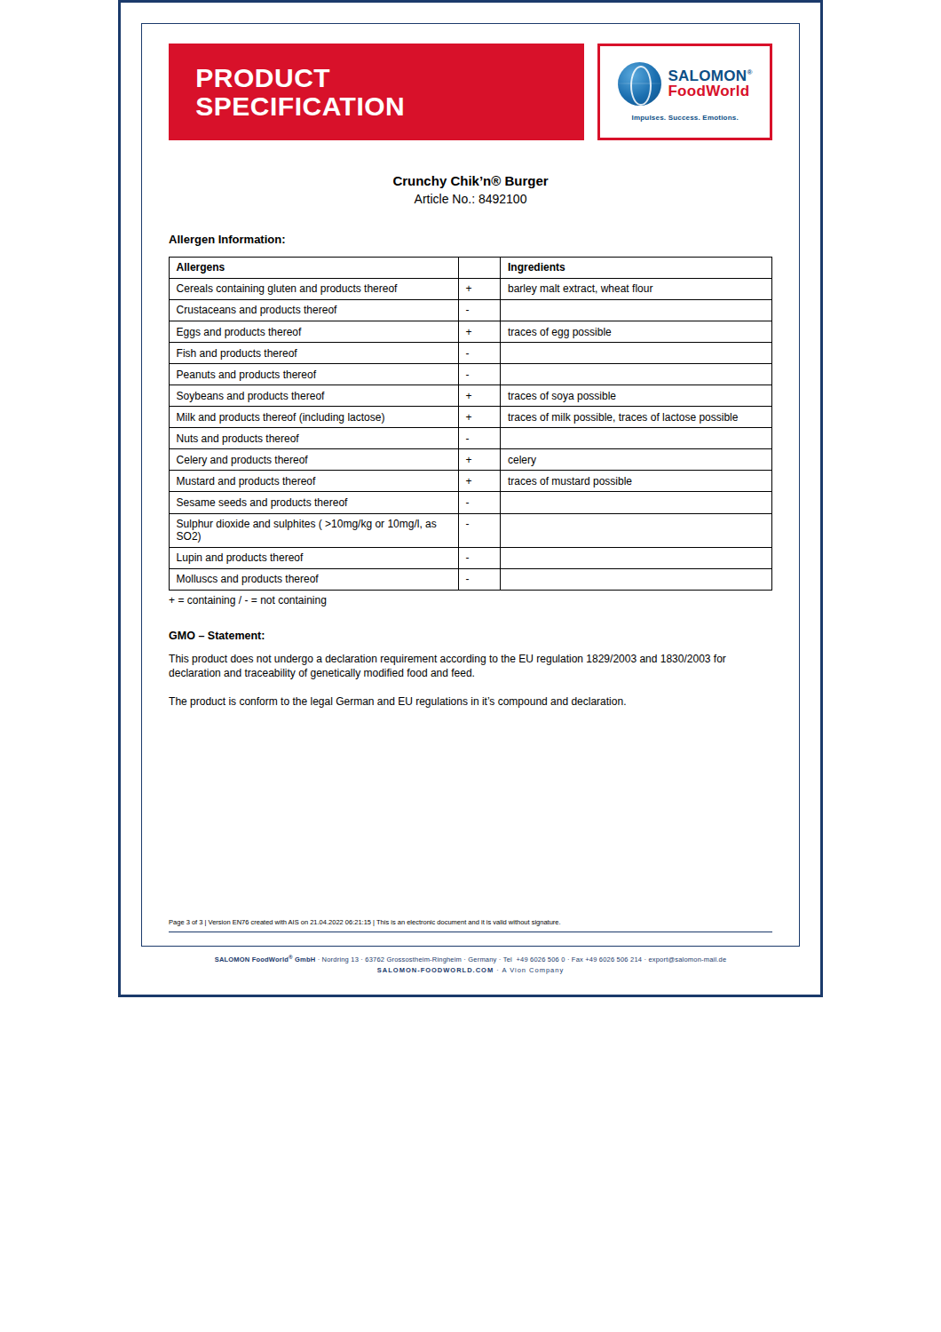Product
Specification
SALOMON®
FoodWorld
Impulses. Success. Emotions.
Crunchy Chik’n® Burger
Article No.: 8492100
Allergen Information:
| Allergens | | Ingredients |
| --- | --- | --- |
| Cereals containing gluten and products thereof | + | barley malt extract, wheat flour |
| Crustaceans and products thereof | - | |
| Eggs and products thereof | + | traces of egg possible |
| Fish and products thereof | - | |
| Peanuts and products thereof | - | |
| Soybeans and products thereof | + | traces of soya possible |
| Milk and products thereof (including lactose) | + | traces of milk possible, traces of lactose possible |
| Nuts and products thereof | - | |
| Celery and products thereof | + | celery |
| Mustard and products thereof | + | traces of mustard possible |
| Sesame seeds and products thereof | - | |
| Sulphur dioxide and sulphites ( >10mg/kg or 10mg/l, as SO2) | - | |
| Lupin and products thereof | - | |
| Molluscs and products thereof | - | |
+ = containing / - = not containing
GMO – Statement:
This product does not undergo a declaration requirement according to the EU regulation 1829/2003 and 1830/2003 for declaration and traceability of genetically modified food and feed.
The product is conform to the legal German and EU regulations in it’s compound and declaration.
Page 3 of 3 | Version EN76 created with AIS on 21.04.2022 06:21:15 | This is an electronic document and it is valid without signature.
SALOMON FoodWorld® GmbH · Nordring 13 · 63762 Grossostheim-Ringheim · Germany · Tel +49 6026 506 0 · Fax +49 6026 506 214 · export@salomon-mail.de
SALOMON-FOODWORLD.COM · A Vion Company